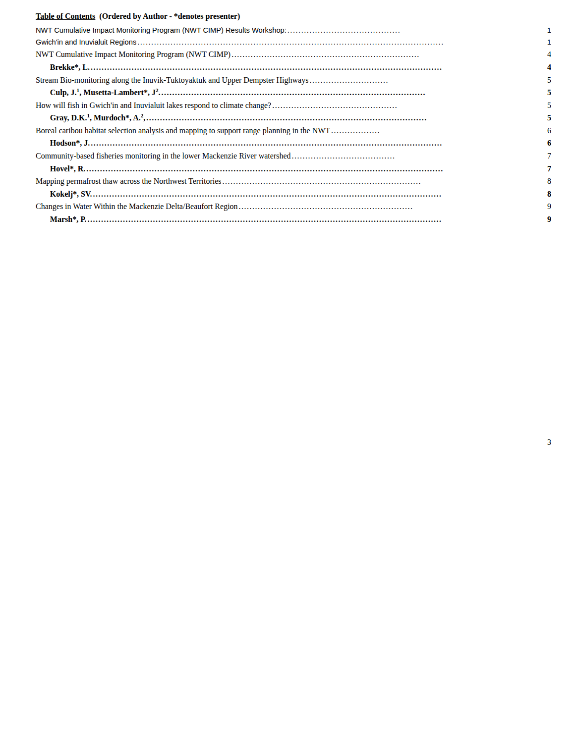Table of Contents (Ordered by Author - *denotes presenter)
NWT Cumulative Impact Monitoring Program (NWT CIMP) Results Workshop: ......................................... 1
Gwich'in and Inuvialuit Regions ............................................................................................................... 1
NWT Cumulative Impact Monitoring Program (NWT CIMP) ..................................................................... 4
Brekke*, L. ................................................................................................................................. 4
Stream Bio-monitoring along the Inuvik-Tuktoyaktuk and Upper Dempster Highways ............................. 5
Culp, J.1, Musetta-Lambert*, J2. ................................................................................................. 5
How will fish in Gwich'in and Inuvialuit lakes respond to climate change? .............................................. 5
Gray, D.K.1, Murdoch*, A.2, ....................................................................................................... 5
Boreal caribou habitat selection analysis and mapping to support range planning in the NWT .................. 6
Hodson*, J. ................................................................................................................................. 6
Community-based fisheries monitoring in the lower Mackenzie River watershed ...................................... 7
Hovel*, R. ................................................................................................................................... 7
Mapping permafrost thaw across the Northwest Territories ......................................................................... 8
Kokelj*, SV. ................................................................................................................................ 8
Changes in Water Within the Mackenzie Delta/Beaufort Region ................................................................ 9
Marsh*, P. .................................................................................................................................. 9
3